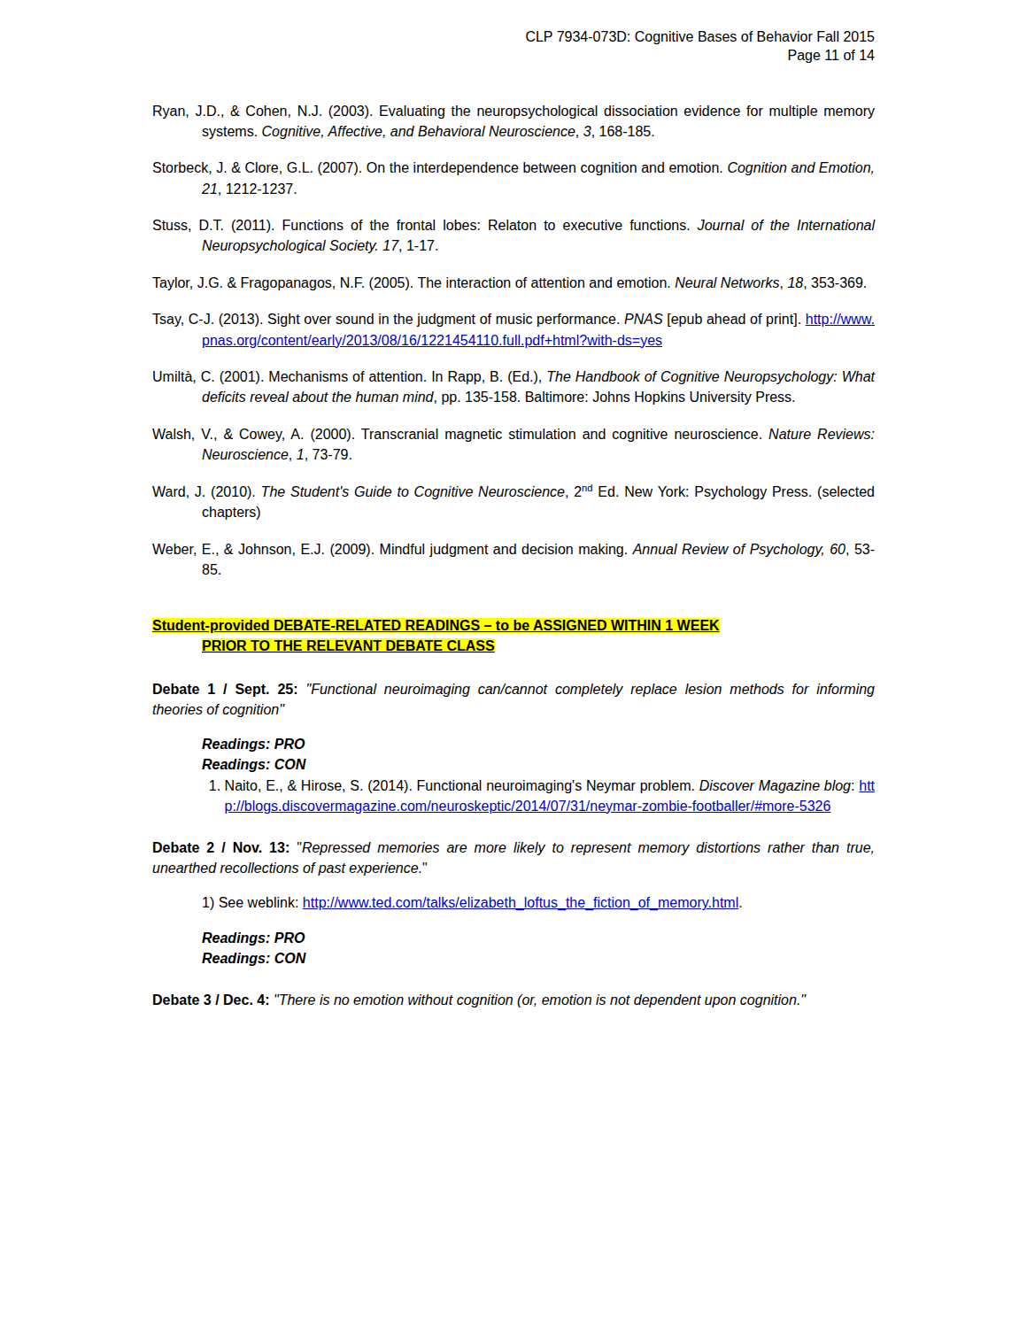CLP 7934-073D: Cognitive Bases of Behavior Fall 2015
Page 11 of 14
Ryan, J.D., & Cohen, N.J. (2003). Evaluating the neuropsychological dissociation evidence for multiple memory systems. Cognitive, Affective, and Behavioral Neuroscience, 3, 168-185.
Storbeck, J. & Clore, G.L. (2007). On the interdependence between cognition and emotion. Cognition and Emotion, 21, 1212-1237.
Stuss, D.T. (2011). Functions of the frontal lobes: Relaton to executive functions. Journal of the International Neuropsychological Society. 17, 1-17.
Taylor, J.G. & Fragopanagos, N.F. (2005). The interaction of attention and emotion. Neural Networks, 18, 353-369.
Tsay, C-J. (2013). Sight over sound in the judgment of music performance. PNAS [epub ahead of print]. http://www.pnas.org/content/early/2013/08/16/1221454110.full.pdf+html?with-ds=yes
Umiltà, C. (2001). Mechanisms of attention. In Rapp, B. (Ed.), The Handbook of Cognitive Neuropsychology: What deficits reveal about the human mind, pp. 135-158. Baltimore: Johns Hopkins University Press.
Walsh, V., & Cowey, A. (2000). Transcranial magnetic stimulation and cognitive neuroscience. Nature Reviews: Neuroscience, 1, 73-79.
Ward, J. (2010). The Student's Guide to Cognitive Neuroscience, 2nd Ed. New York: Psychology Press. (selected chapters)
Weber, E., & Johnson, E.J. (2009). Mindful judgment and decision making. Annual Review of Psychology, 60, 53-85.
Student-provided DEBATE-RELATED READINGS – to be ASSIGNED WITHIN 1 WEEK
PRIOR TO THE RELEVANT DEBATE CLASS
Debate 1 / Sept. 25: "Functional neuroimaging can/cannot completely replace lesion methods for informing theories of cognition"
Readings: PRO
Readings: CON
Naito, E., & Hirose, S. (2014). Functional neuroimaging's Neymar problem. Discover Magazine blog: http://blogs.discovermagazine.com/neuroskeptic/2014/07/31/neymar-zombie-footballer/#more-5326
Debate 2 / Nov. 13: "Repressed memories are more likely to represent memory distortions rather than true, unearthed recollections of past experience."
1) See weblink: http://www.ted.com/talks/elizabeth_loftus_the_fiction_of_memory.html.
Readings: PRO
Readings: CON
Debate 3 / Dec. 4: "There is no emotion without cognition (or, emotion is not dependent upon cognition."